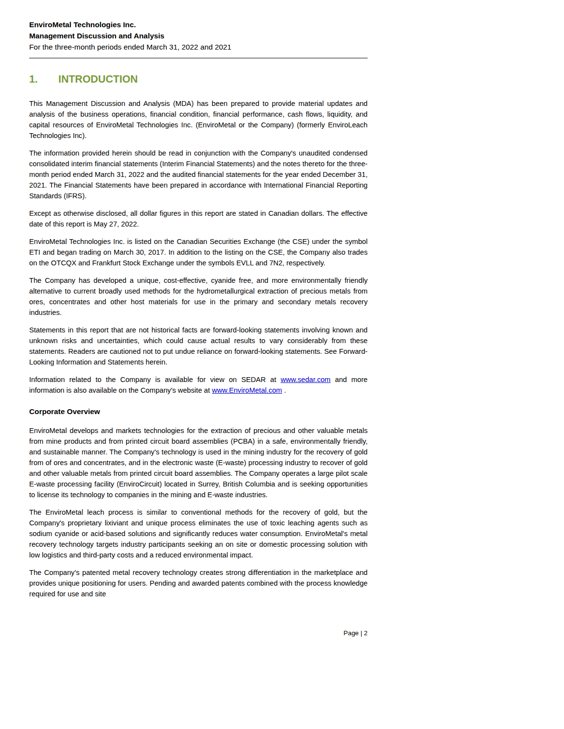EnviroMetal Technologies Inc.
Management Discussion and Analysis
For the three-month periods ended March 31, 2022 and 2021
1. INTRODUCTION
This Management Discussion and Analysis (MDA) has been prepared to provide material updates and analysis of the business operations, financial condition, financial performance, cash flows, liquidity, and capital resources of EnviroMetal Technologies Inc. (EnviroMetal or the Company) (formerly EnviroLeach Technologies Inc).
The information provided herein should be read in conjunction with the Company's unaudited condensed consolidated interim financial statements (Interim Financial Statements) and the notes thereto for the three-month period ended March 31, 2022 and the audited financial statements for the year ended December 31, 2021. The Financial Statements have been prepared in accordance with International Financial Reporting Standards (IFRS).
Except as otherwise disclosed, all dollar figures in this report are stated in Canadian dollars. The effective date of this report is May 27, 2022.
EnviroMetal Technologies Inc. is listed on the Canadian Securities Exchange (the CSE) under the symbol ETI and began trading on March 30, 2017. In addition to the listing on the CSE, the Company also trades on the OTCQX and Frankfurt Stock Exchange under the symbols EVLL and 7N2, respectively.
The Company has developed a unique, cost-effective, cyanide free, and more environmentally friendly alternative to current broadly used methods for the hydrometallurgical extraction of precious metals from ores, concentrates and other host materials for use in the primary and secondary metals recovery industries.
Statements in this report that are not historical facts are forward-looking statements involving known and unknown risks and uncertainties, which could cause actual results to vary considerably from these statements. Readers are cautioned not to put undue reliance on forward-looking statements. See Forward-Looking Information and Statements herein.
Information related to the Company is available for view on SEDAR at www.sedar.com and more information is also available on the Company's website at www.EnviroMetal.com .
Corporate Overview
EnviroMetal develops and markets technologies for the extraction of precious and other valuable metals from mine products and from printed circuit board assemblies (PCBA) in a safe, environmentally friendly, and sustainable manner. The Company's technology is used in the mining industry for the recovery of gold from of ores and concentrates, and in the electronic waste (E-waste) processing industry to recover of gold and other valuable metals from printed circuit board assemblies. The Company operates a large pilot scale E-waste processing facility (EnviroCircuit) located in Surrey, British Columbia and is seeking opportunities to license its technology to companies in the mining and E-waste industries.
The EnviroMetal leach process is similar to conventional methods for the recovery of gold, but the Company's proprietary lixiviant and unique process eliminates the use of toxic leaching agents such as sodium cyanide or acid-based solutions and significantly reduces water consumption. EnviroMetal's metal recovery technology targets industry participants seeking an on site or domestic processing solution with low logistics and third-party costs and a reduced environmental impact.
The Company's patented metal recovery technology creates strong differentiation in the marketplace and provides unique positioning for users. Pending and awarded patents combined with the process knowledge required for use and site
Page | 2